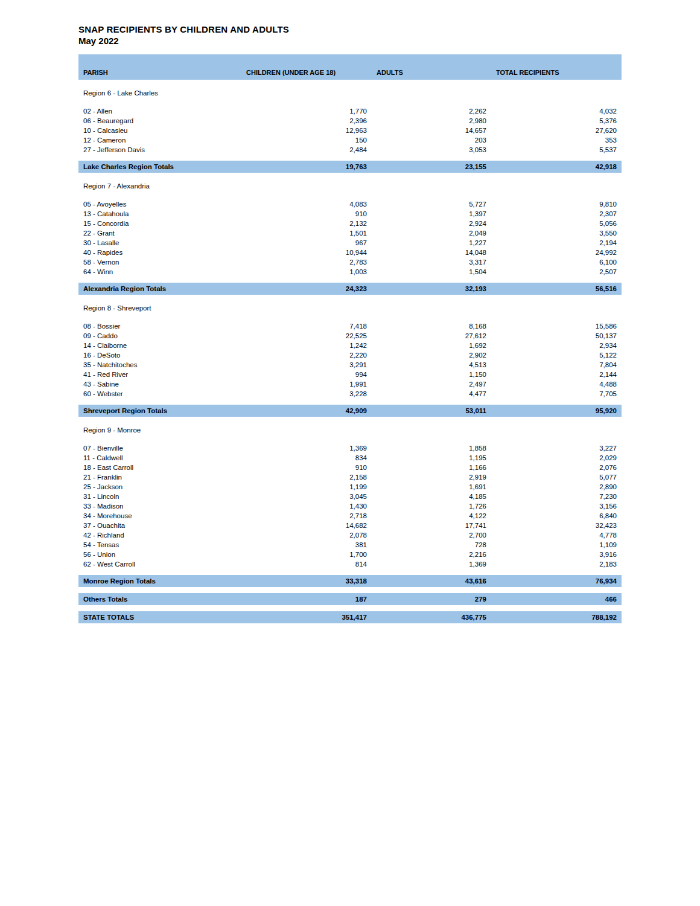SNAP RECIPIENTS BY CHILDREN AND ADULTS
May 2022
| PARISH | CHILDREN (UNDER AGE 18) | ADULTS | TOTAL RECIPIENTS |
| --- | --- | --- | --- |
| Region 6 - Lake Charles |
| 02 - Allen | 1,770 | 2,262 | 4,032 |
| 06 - Beauregard | 2,396 | 2,980 | 5,376 |
| 10 - Calcasieu | 12,963 | 14,657 | 27,620 |
| 12 - Cameron | 150 | 203 | 353 |
| 27 - Jefferson Davis | 2,484 | 3,053 | 5,537 |
| Lake Charles Region Totals | 19,763 | 23,155 | 42,918 |
| Region 7 - Alexandria |
| 05 - Avoyelles | 4,083 | 5,727 | 9,810 |
| 13 - Catahoula | 910 | 1,397 | 2,307 |
| 15 - Concordia | 2,132 | 2,924 | 5,056 |
| 22 - Grant | 1,501 | 2,049 | 3,550 |
| 30 - Lasalle | 967 | 1,227 | 2,194 |
| 40 - Rapides | 10,944 | 14,048 | 24,992 |
| 58 - Vernon | 2,783 | 3,317 | 6,100 |
| 64 - Winn | 1,003 | 1,504 | 2,507 |
| Alexandria Region Totals | 24,323 | 32,193 | 56,516 |
| Region 8 - Shreveport |
| 08 - Bossier | 7,418 | 8,168 | 15,586 |
| 09 - Caddo | 22,525 | 27,612 | 50,137 |
| 14 - Claiborne | 1,242 | 1,692 | 2,934 |
| 16 - DeSoto | 2,220 | 2,902 | 5,122 |
| 35 - Natchitoches | 3,291 | 4,513 | 7,804 |
| 41 - Red River | 994 | 1,150 | 2,144 |
| 43 - Sabine | 1,991 | 2,497 | 4,488 |
| 60 - Webster | 3,228 | 4,477 | 7,705 |
| Shreveport Region Totals | 42,909 | 53,011 | 95,920 |
| Region 9 - Monroe |
| 07 - Bienville | 1,369 | 1,858 | 3,227 |
| 11 - Caldwell | 834 | 1,195 | 2,029 |
| 18 - East Carroll | 910 | 1,166 | 2,076 |
| 21 - Franklin | 2,158 | 2,919 | 5,077 |
| 25 - Jackson | 1,199 | 1,691 | 2,890 |
| 31 - Lincoln | 3,045 | 4,185 | 7,230 |
| 33 - Madison | 1,430 | 1,726 | 3,156 |
| 34 - Morehouse | 2,718 | 4,122 | 6,840 |
| 37 - Ouachita | 14,682 | 17,741 | 32,423 |
| 42 - Richland | 2,078 | 2,700 | 4,778 |
| 54 - Tensas | 381 | 728 | 1,109 |
| 56 - Union | 1,700 | 2,216 | 3,916 |
| 62 - West Carroll | 814 | 1,369 | 2,183 |
| Monroe Region Totals | 33,318 | 43,616 | 76,934 |
| Others Totals | 187 | 279 | 466 |
| STATE TOTALS | 351,417 | 436,775 | 788,192 |